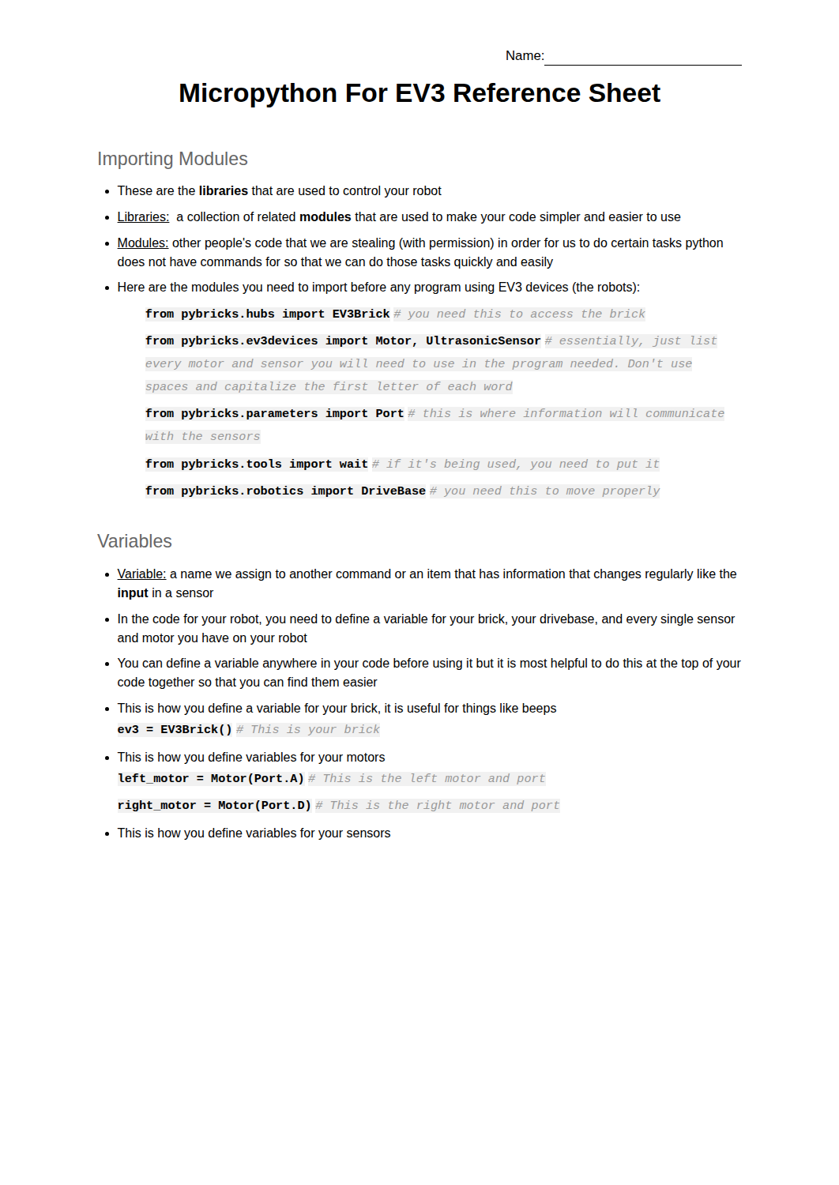Name:
Micropython For EV3 Reference Sheet
Importing Modules
These are the libraries that are used to control your robot
Libraries: a collection of related modules that are used to make your code simpler and easier to use
Modules: other people's code that we are stealing (with permission) in order for us to do certain tasks python does not have commands for so that we can do those tasks quickly and easily
Here are the modules you need to import before any program using EV3 devices (the robots):
from pybricks.hubs import EV3Brick # you need this to access the brick
from pybricks.ev3devices import Motor, UltrasonicSensor # essentially, just list every motor and sensor you will need to use in the program needed. Don't use spaces and capitalize the first letter of each word
from pybricks.parameters import Port # this is where information will communicate with the sensors
from pybricks.tools import wait # if it's being used, you need to put it
from pybricks.robotics import DriveBase # you need this to move properly
Variables
Variable: a name we assign to another command or an item that has information that changes regularly like the input in a sensor
In the code for your robot, you need to define a variable for your brick, your drivebase, and every single sensor and motor you have on your robot
You can define a variable anywhere in your code before using it but it is most helpful to do this at the top of your code together so that you can find them easier
This is how you define a variable for your brick, it is useful for things like beeps
ev3 = EV3Brick() # This is your brick
This is how you define variables for your motors
left_motor = Motor(Port.A) # This is the left motor and port
right_motor = Motor(Port.D) # This is the right motor and port
This is how you define variables for your sensors